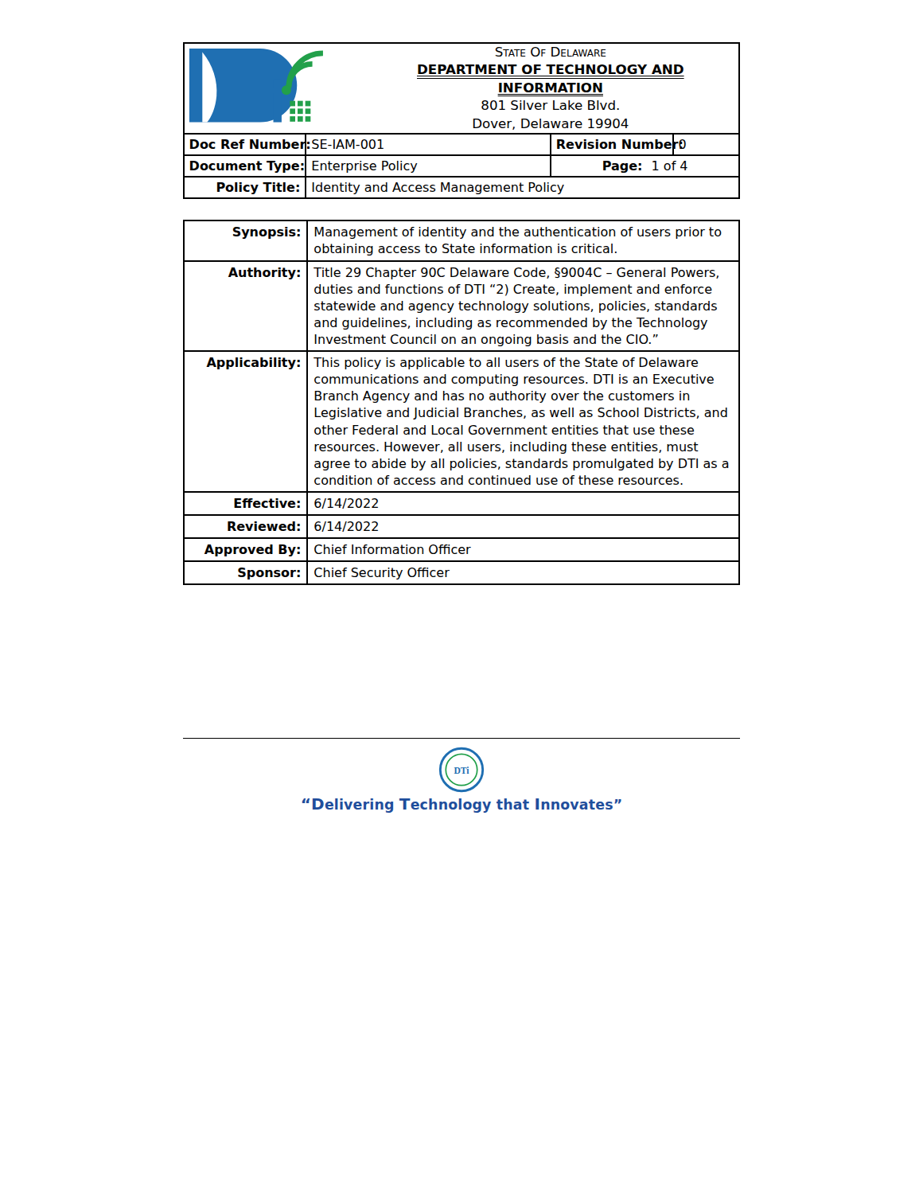| | State Of Delaware DEPARTMENT OF TECHNOLOGY AND INFORMATION 801 Silver Lake Blvd. Dover, Delaware 19904 |
| Doc Ref Number: | SE-IAM-001 | Revision Number: | 0 |
| Document Type: | Enterprise Policy | Page: 1 of 4 |
| Policy Title: | Identity and Access Management Policy |
| Synopsis: | Management of identity and the authentication of users prior to obtaining access to State information is critical. |
| Authority: | Title 29 Chapter 90C Delaware Code, §9004C – General Powers, duties and functions of DTI “2) Create, implement and enforce statewide and agency technology solutions, policies, standards and guidelines, including as recommended by the Technology Investment Council on an ongoing basis and the CIO.” |
| Applicability: | This policy is applicable to all users of the State of Delaware communications and computing resources. DTI is an Executive Branch Agency and has no authority over the customers in Legislative and Judicial Branches, as well as School Districts, and other Federal and Local Government entities that use these resources. However, all users, including these entities, must agree to abide by all policies, standards promulgated by DTI as a condition of access and continued use of these resources. |
| Effective: | 6/14/2022 |
| Reviewed: | 6/14/2022 |
| Approved By: | Chief Information Officer |
| Sponsor: | Chief Security Officer |
“Delivering Technology that Innovates”